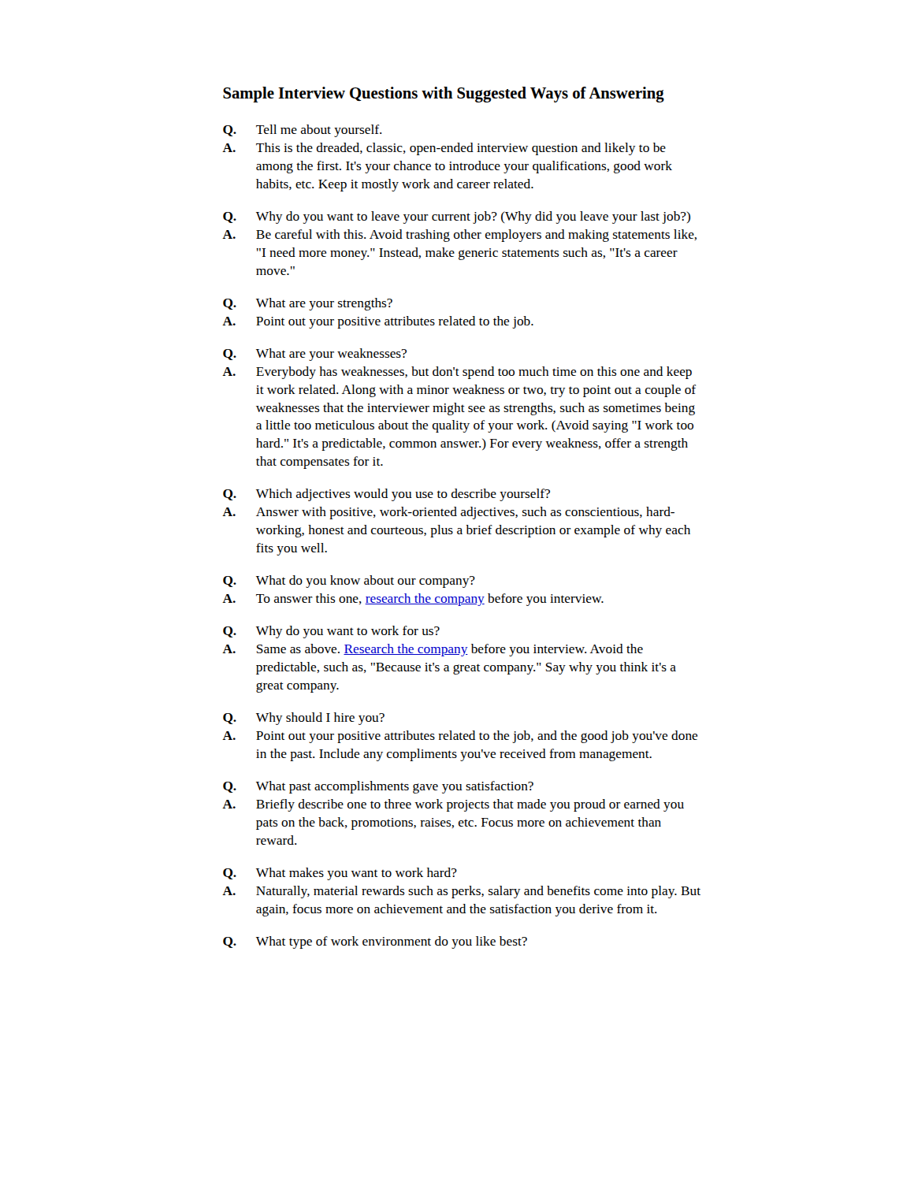Sample Interview Questions with Suggested Ways of Answering
Q.
Tell me about yourself.
A.
This is the dreaded, classic, open-ended interview question and likely to be among the first. It's your chance to introduce your qualifications, good work habits, etc. Keep it mostly work and career related.
Q.
Why do you want to leave your current job? (Why did you leave your last job?)
A.
Be careful with this. Avoid trashing other employers and making statements like, "I need more money." Instead, make generic statements such as, "It's a career move."
Q.
What are your strengths?
A.
Point out your positive attributes related to the job.
Q.
What are your weaknesses?
A.
Everybody has weaknesses, but don't spend too much time on this one and keep it work related. Along with a minor weakness or two, try to point out a couple of weaknesses that the interviewer might see as strengths, such as sometimes being a little too meticulous about the quality of your work. (Avoid saying "I work too hard." It's a predictable, common answer.) For every weakness, offer a strength that compensates for it.
Q.
Which adjectives would you use to describe yourself?
A.
Answer with positive, work-oriented adjectives, such as conscientious, hard-working, honest and courteous, plus a brief description or example of why each fits you well.
Q.
What do you know about our company?
A.
To answer this one, research the company before you interview.
Q.
Why do you want to work for us?
A.
Same as above. Research the company before you interview. Avoid the predictable, such as, "Because it's a great company." Say why you think it's a great company.
Q.
Why should I hire you?
A.
Point out your positive attributes related to the job, and the good job you've done in the past. Include any compliments you've received from management.
Q.
What past accomplishments gave you satisfaction?
A.
Briefly describe one to three work projects that made you proud or earned you pats on the back, promotions, raises, etc. Focus more on achievement than reward.
Q.
What makes you want to work hard?
A.
Naturally, material rewards such as perks, salary and benefits come into play. But again, focus more on achievement and the satisfaction you derive from it.
Q.
What type of work environment do you like best?